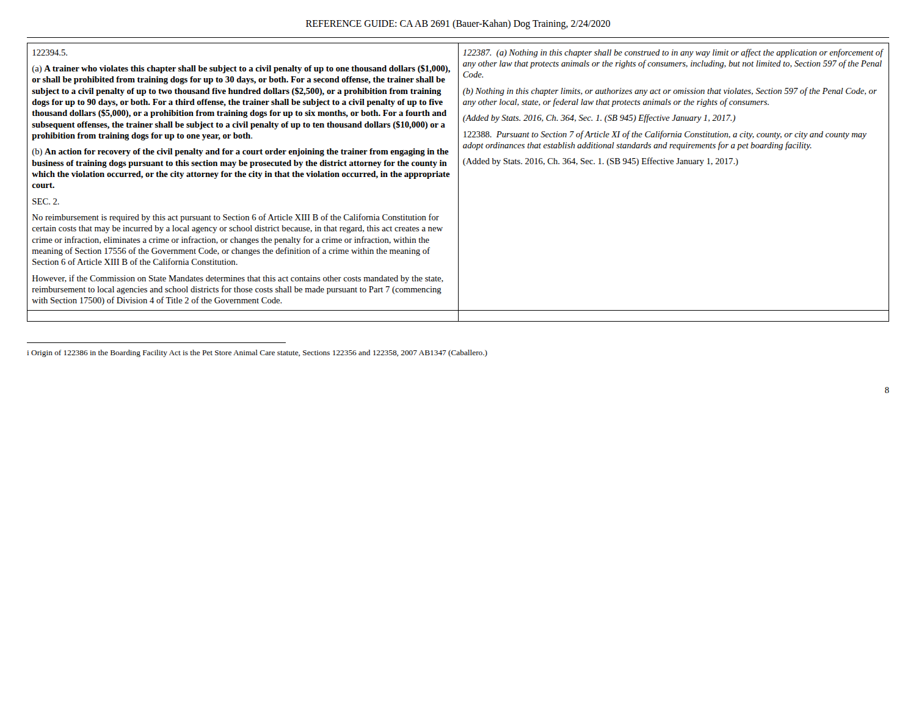REFERENCE GUIDE: CA AB 2691 (Bauer-Kahan) Dog Training, 2/24/2020
| 122394.5. (a) A trainer who violates this chapter shall be subject to a civil penalty of up to one thousand dollars ($1,000), or shall be prohibited from training dogs for up to 30 days, or both. For a second offense, the trainer shall be subject to a civil penalty of up to two thousand five hundred dollars ($2,500), or a prohibition from training dogs for up to 90 days, or both. For a third offense, the trainer shall be subject to a civil penalty of up to five thousand dollars ($5,000), or a prohibition from training dogs for up to six months, or both. For a fourth and subsequent offenses, the trainer shall be subject to a civil penalty of up to ten thousand dollars ($10,000) or a prohibition from training dogs for up to one year, or both . (b) An action for recovery of the civil penalty and for a court order enjoining the trainer from engaging in the business of training dogs pursuant to this section may be prosecuted by the district attorney for the county in which the violation occurred, or the city attorney for the city in that the violation occurred, in the appropriate court. SEC. 2. No reimbursement is required by this act pursuant to Section 6 of Article XIII B of the California Constitution for certain costs that may be incurred by a local agency or school district because, in that regard, this act creates a new crime or infraction, eliminates a crime or infraction, or changes the penalty for a crime or infraction, within the meaning of Section 17556 of the Government Code, or changes the definition of a crime within the meaning of Section 6 of Article XIII B of the California Constitution. However, if the Commission on State Mandates determines that this act contains other costs mandated by the state, reimbursement to local agencies and school districts for those costs shall be made pursuant to Part 7 (commencing with Section 17500) of Division 4 of Title 2 of the Government Code. | 122387. (a) Nothing in this chapter shall be construed to in any way limit or affect the application or enforcement of any other law that protects animals or the rights of consumers, including, but not limited to, Section 597 of the Penal Code. (b) Nothing in this chapter limits, or authorizes any act or omission that violates, Section 597 of the Penal Code, or any other local, state, or federal law that protects animals or the rights of consumers. (Added by Stats. 2016, Ch. 364, Sec. 1. (SB 945) Effective January 1, 2017.) 122388. Pursuant to Section 7 of Article XI of the California Constitution, a city, county, or city and county may adopt ordinances that establish additional standards and requirements for a pet boarding facility. (Added by Stats. 2016, Ch. 364, Sec. 1. (SB 945) Effective January 1, 2017.) |
i Origin of 122386 in the Boarding Facility Act is the Pet Store Animal Care statute, Sections 122356 and 122358, 2007 AB1347 (Caballero.)
8